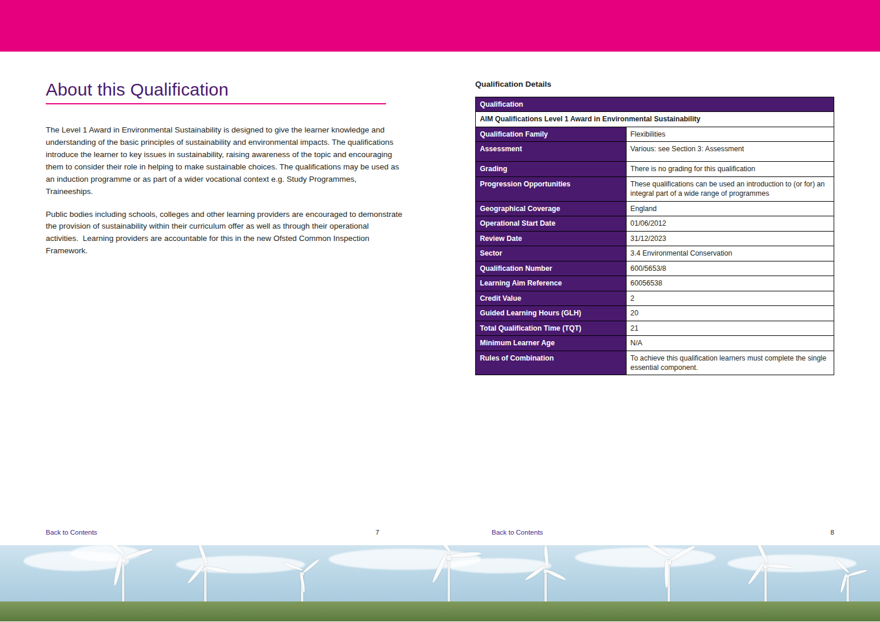About this Qualification
The Level 1 Award in Environmental Sustainability is designed to give the learner knowledge and understanding of the basic principles of sustainability and environmental impacts. The qualifications introduce the learner to key issues in sustainability, raising awareness of the topic and encouraging them to consider their role in helping to make sustainable choices. The qualifications may be used as an induction programme or as part of a wider vocational context e.g. Study Programmes, Traineeships.
Public bodies including schools, colleges and other learning providers are encouraged to demonstrate the provision of sustainability within their curriculum offer as well as through their operational activities. Learning providers are accountable for this in the new Ofsted Common Inspection Framework.
Qualification Details
| Qualification |
| --- |
| AIM Qualifications Level 1 Award in Environmental Sustainability |
| Qualification Family | Flexibilities |
| Assessment | Various: see Section 3: Assessment |
| Grading | There is no grading for this qualification |
| Progression Opportunities | These qualifications can be used an introduction to (or for) an integral part of a wide range of programmes |
| Geographical Coverage | England |
| Operational Start Date | 01/06/2012 |
| Review Date | 31/12/2023 |
| Sector | 3.4 Environmental Conservation |
| Qualification Number | 600/5653/8 |
| Learning Aim Reference | 60056538 |
| Credit Value | 2 |
| Guided Learning Hours (GLH) | 20 |
| Total Qualification Time (TQT) | 21 |
| Minimum Learner Age | N/A |
| Rules of Combination | To achieve this qualification learners must complete the single essential component. |
Back to Contents 7 Back to Contents 8